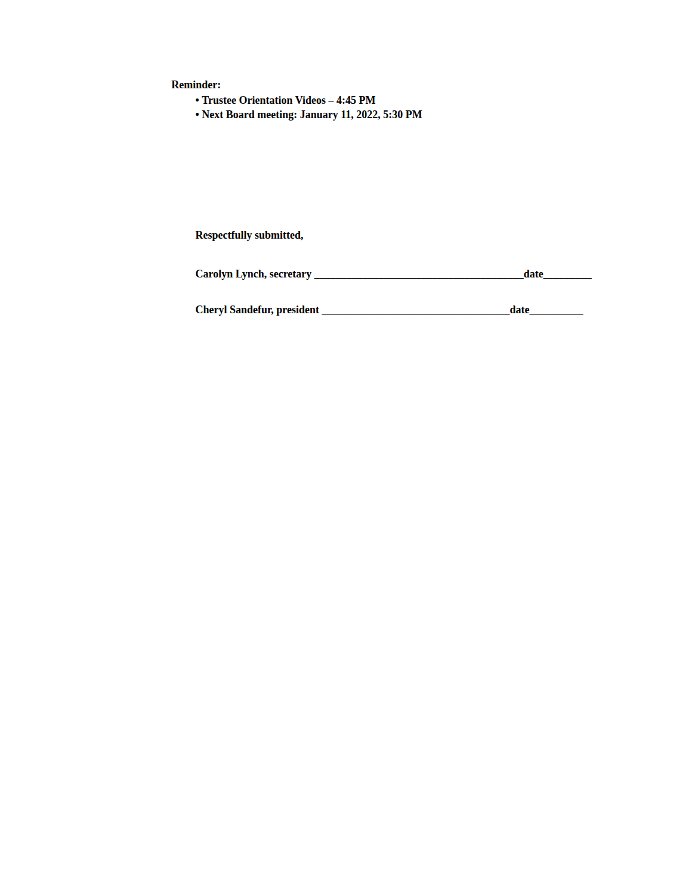Reminder:
Trustee Orientation Videos – 4:45 PM
Next Board meeting: January 11, 2022, 5:30 PM
Respectfully submitted,
Carolyn Lynch, secretary _______________________________________date_________
Cheryl Sandefur, president ___________________________________date__________